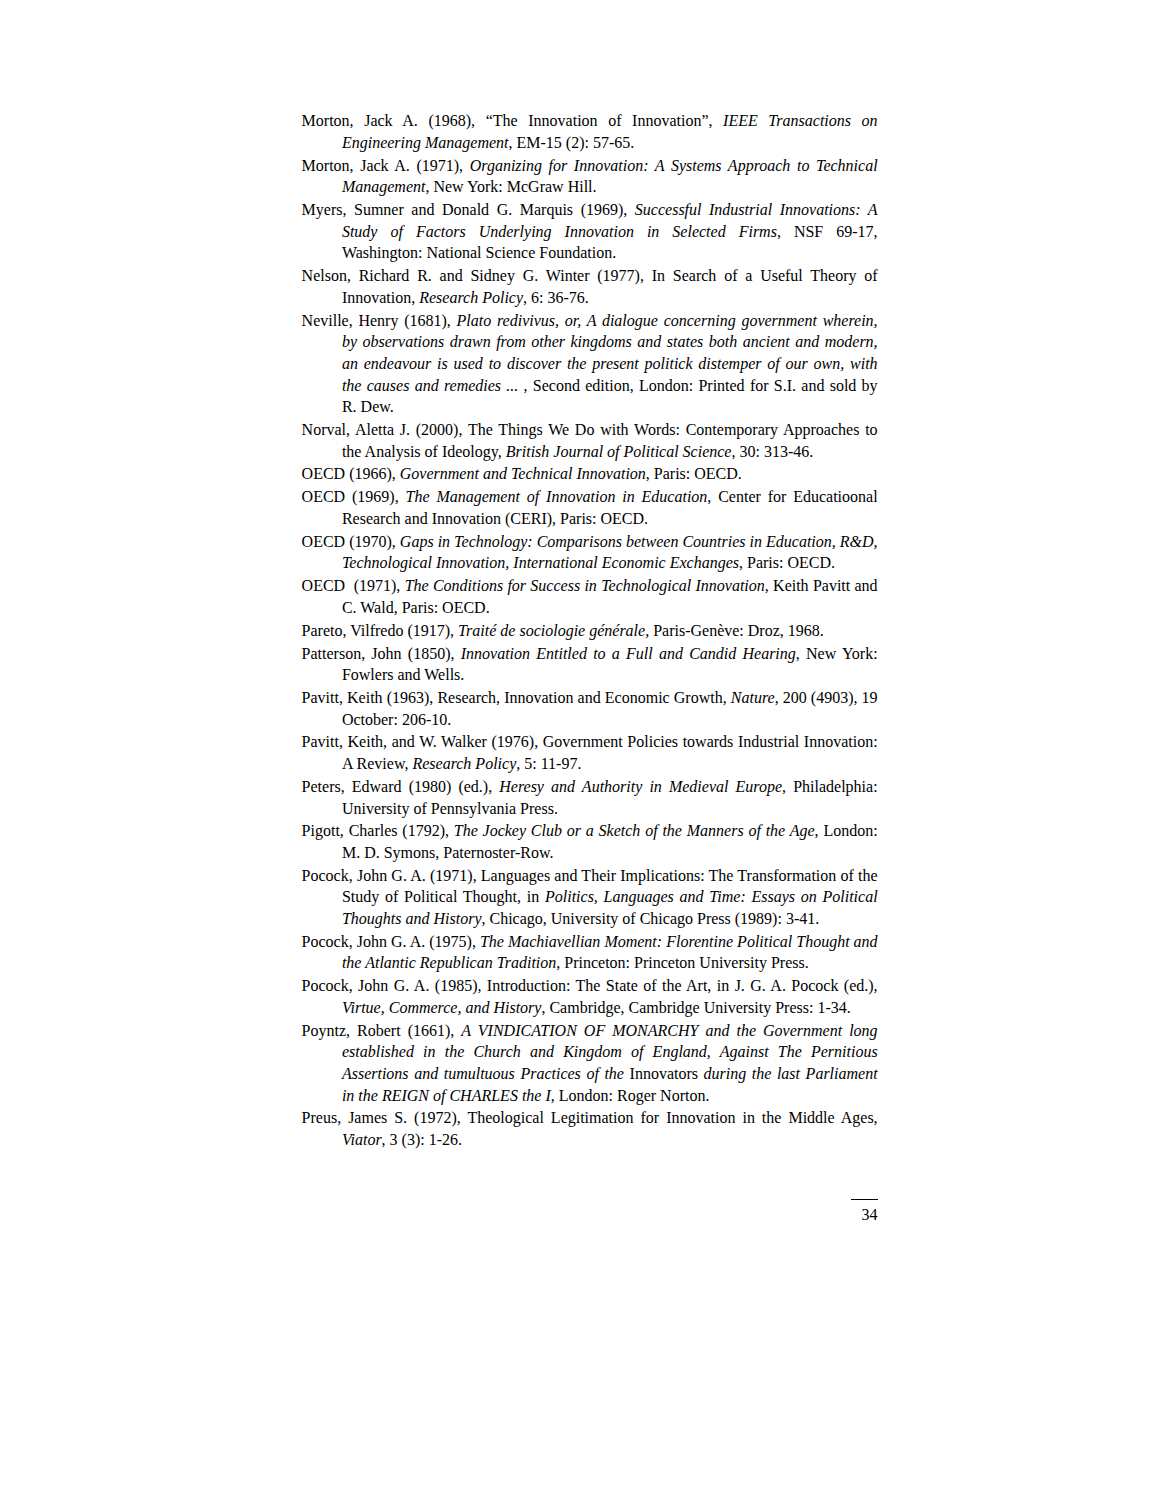Morton, Jack A. (1968), “The Innovation of Innovation”, IEEE Transactions on Engineering Management, EM-15 (2): 57-65.
Morton, Jack A. (1971), Organizing for Innovation: A Systems Approach to Technical Management, New York: McGraw Hill.
Myers, Sumner and Donald G. Marquis (1969), Successful Industrial Innovations: A Study of Factors Underlying Innovation in Selected Firms, NSF 69-17, Washington: National Science Foundation.
Nelson, Richard R. and Sidney G. Winter (1977), In Search of a Useful Theory of Innovation, Research Policy, 6: 36-76.
Neville, Henry (1681), Plato redivivus, or, A dialogue concerning government wherein, by observations drawn from other kingdoms and states both ancient and modern, an endeavour is used to discover the present politick distemper of our own, with the causes and remedies ... , Second edition, London: Printed for S.I. and sold by R. Dew.
Norval, Aletta J. (2000), The Things We Do with Words: Contemporary Approaches to the Analysis of Ideology, British Journal of Political Science, 30: 313-46.
OECD (1966), Government and Technical Innovation, Paris: OECD.
OECD (1969), The Management of Innovation in Education, Center for Educatioonal Research and Innovation (CERI), Paris: OECD.
OECD (1970), Gaps in Technology: Comparisons between Countries in Education, R&D, Technological Innovation, International Economic Exchanges, Paris: OECD.
OECD (1971), The Conditions for Success in Technological Innovation, Keith Pavitt and C. Wald, Paris: OECD.
Pareto, Vilfredo (1917), Traité de sociologie générale, Paris-Genève: Droz, 1968.
Patterson, John (1850), Innovation Entitled to a Full and Candid Hearing, New York: Fowlers and Wells.
Pavitt, Keith (1963), Research, Innovation and Economic Growth, Nature, 200 (4903), 19 October: 206-10.
Pavitt, Keith, and W. Walker (1976), Government Policies towards Industrial Innovation: A Review, Research Policy, 5: 11-97.
Peters, Edward (1980) (ed.), Heresy and Authority in Medieval Europe, Philadelphia: University of Pennsylvania Press.
Pigott, Charles (1792), The Jockey Club or a Sketch of the Manners of the Age, London: M. D. Symons, Paternoster-Row.
Pocock, John G. A. (1971), Languages and Their Implications: The Transformation of the Study of Political Thought, in Politics, Languages and Time: Essays on Political Thoughts and History, Chicago, University of Chicago Press (1989): 3-41.
Pocock, John G. A. (1975), The Machiavellian Moment: Florentine Political Thought and the Atlantic Republican Tradition, Princeton: Princeton University Press.
Pocock, John G. A. (1985), Introduction: The State of the Art, in J. G. A. Pocock (ed.), Virtue, Commerce, and History, Cambridge, Cambridge University Press: 1-34.
Poyntz, Robert (1661), A VINDICATION OF MONARCHY and the Government long established in the Church and Kingdom of England, Against The Pernitious Assertions and tumultuous Practices of the Innovators during the last Parliament in the REIGN of CHARLES the I, London: Roger Norton.
Preus, James S. (1972), Theological Legitimation for Innovation in the Middle Ages, Viator, 3 (3): 1-26.
34